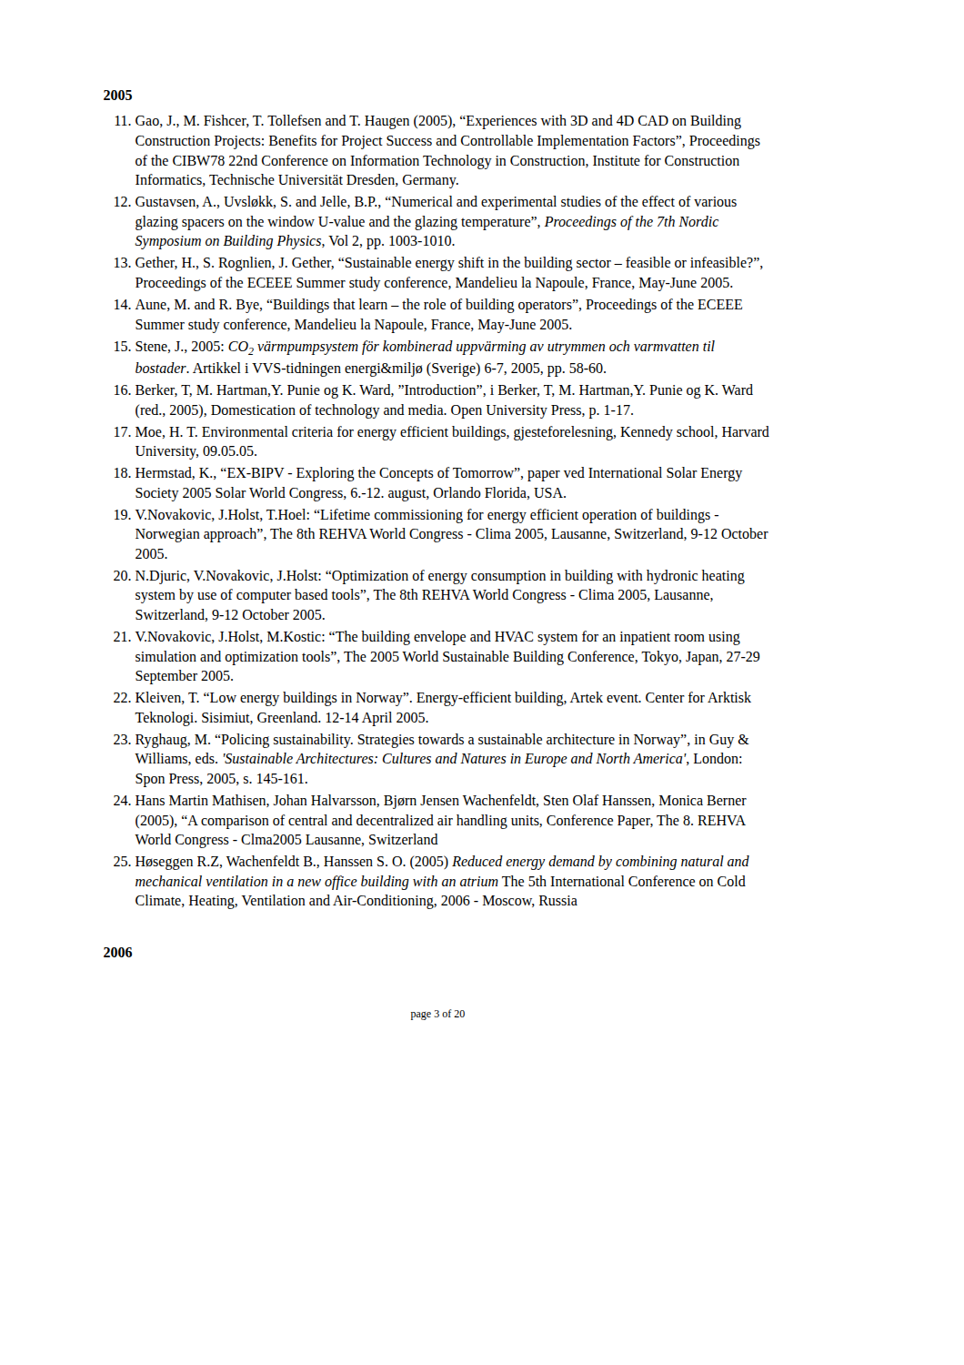2005
Gao, J., M. Fishcer, T. Tollefsen and T. Haugen (2005), “Experiences with 3D and 4D CAD on Building Construction Projects: Benefits for Project Success and Controllable Implementation Factors”, Proceedings of the CIBW78 22nd Conference on Information Technology in Construction, Institute for Construction Informatics, Technische Universität Dresden, Germany.
Gustavsen, A., Uvsløkk, S. and Jelle, B.P., “Numerical and experimental studies of the effect of various glazing spacers on the window U-value and the glazing temperature”, Proceedings of the 7th Nordic Symposium on Building Physics, Vol 2, pp. 1003-1010.
Gether, H., S. Rognlien, J. Gether, “Sustainable energy shift in the building sector – feasible or infeasible?”, Proceedings of the ECEEE Summer study conference, Mandelieu la Napoule, France, May-June 2005.
Aune, M. and R. Bye, “Buildings that learn – the role of building operators”, Proceedings of the ECEEE Summer study conference, Mandelieu la Napoule, France, May-June 2005.
Stene, J., 2005: CO2 värmpumpsystem för kombinerad uppvärming av utrymmen och varmvatten til bostader. Artikkel i VVS-tidningen energi&miljø (Sverige) 6-7, 2005, pp. 58-60.
Berker, T, M. Hartman,Y. Punie og K. Ward, ”Introduction”, i Berker, T, M. Hartman,Y. Punie og K. Ward (red., 2005), Domestication of technology and media. Open University Press, p. 1-17.
Moe, H. T. Environmental criteria for energy efficient buildings, gjesteforelesning, Kennedy school, Harvard University, 09.05.05.
Hermstad, K., “EX-BIPV - Exploring the Concepts of Tomorrow”, paper ved International Solar Energy Society 2005 Solar World Congress, 6.-12. august, Orlando Florida, USA.
V.Novakovic, J.Holst, T.Hoel: “Lifetime commissioning for energy efficient operation of buildings - Norwegian approach”, The 8th REHVA World Congress - Clima 2005, Lausanne, Switzerland, 9-12 October 2005.
N.Djuric, V.Novakovic, J.Holst: “Optimization of energy consumption in building with hydronic heating system by use of computer based tools”, The 8th REHVA World Congress - Clima 2005, Lausanne, Switzerland, 9-12 October 2005.
V.Novakovic, J.Holst, M.Kostic: “The building envelope and HVAC system for an inpatient room using simulation and optimization tools”, The 2005 World Sustainable Building Conference, Tokyo, Japan, 27-29 September 2005.
Kleiven, T. “Low energy buildings in Norway”. Energy-efficient building, Artek event. Center for Arktisk Teknologi. Sisimiut, Greenland. 12-14 April 2005.
Ryghaug, M. “Policing sustainability. Strategies towards a sustainable architecture in Norway”, in Guy & Williams, eds. 'Sustainable Architectures: Cultures and Natures in Europe and North America', London: Spon Press, 2005, s. 145-161.
Hans Martin Mathisen, Johan Halvarsson, Bjørn Jensen Wachenfeldt, Sten Olaf Hanssen, Monica Berner (2005), “A comparison of central and decentralized air handling units, Conference Paper, The 8. REHVA World Congress - Clma2005 Lausanne, Switzerland
Høseggen R.Z, Wachenfeldt B., Hanssen S. O. (2005) Reduced energy demand by combining natural and mechanical ventilation in a new office building with an atrium The 5th International Conference on Cold Climate, Heating, Ventilation and Air-Conditioning, 2006 - Moscow, Russia
2006
page 3 of 20